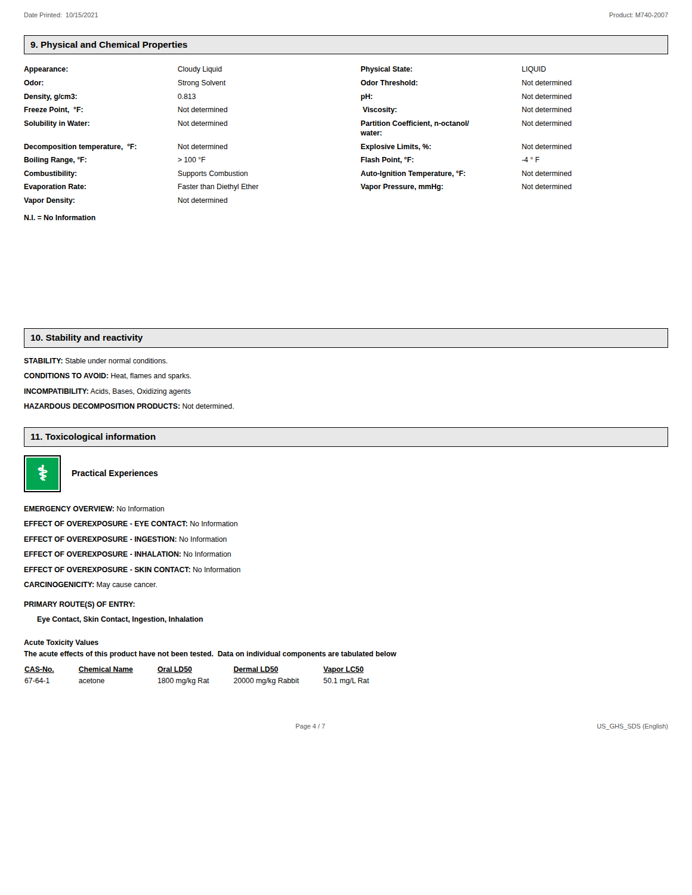Date Printed: 10/15/2021
Product: M740-2007
9. Physical and Chemical Properties
| Appearance: | Cloudy Liquid | Physical State: | LIQUID |
| Odor: | Strong Solvent | Odor Threshold: | Not determined |
| Density, g/cm3: | 0.813 | pH: | Not determined |
| Freeze Point, °F: | Not determined | Viscosity: | Not determined |
| Solubility in Water: | Not determined | Partition Coefficient, n-octanol/ water: | Not determined |
| Decomposition temperature, °F: | Not determined | Explosive Limits, %: | Not determined |
| Boiling Range, °F: | > 100 °F | Flash Point, °F: | -4 ° F |
| Combustibility: | Supports Combustion | Auto-Ignition Temperature, °F: | Not determined |
| Evaporation Rate: | Faster than Diethyl Ether | Vapor Pressure, mmHg: | Not determined |
| Vapor Density: | Not determined | | |
N.I. = No Information
10. Stability and reactivity
STABILITY: Stable under normal conditions.
CONDITIONS TO AVOID: Heat, flames and sparks.
INCOMPATIBILITY: Acids, Bases, Oxidizing agents
HAZARDOUS DECOMPOSITION PRODUCTS: Not determined.
11. Toxicological information
⚕
Practical Experiences
EMERGENCY OVERVIEW: No Information
EFFECT OF OVEREXPOSURE - EYE CONTACT: No Information
EFFECT OF OVEREXPOSURE - INGESTION: No Information
EFFECT OF OVEREXPOSURE - INHALATION: No Information
EFFECT OF OVEREXPOSURE - SKIN CONTACT: No Information
CARCINOGENICITY: May cause cancer.
PRIMARY ROUTE(S) OF ENTRY:
Eye Contact, Skin Contact, Ingestion, Inhalation
Acute Toxicity Values
The acute effects of this product have not been tested. Data on individual components are tabulated below
| CAS-No. | Chemical Name | Oral LD50 | Dermal LD50 | Vapor LC50 |
| --- | --- | --- | --- | --- |
| 67-64-1 | acetone | 1800 mg/kg Rat | 20000 mg/kg Rabbit | 50.1 mg/L Rat |
Page 4 / 7
US_GHS_SDS (English)